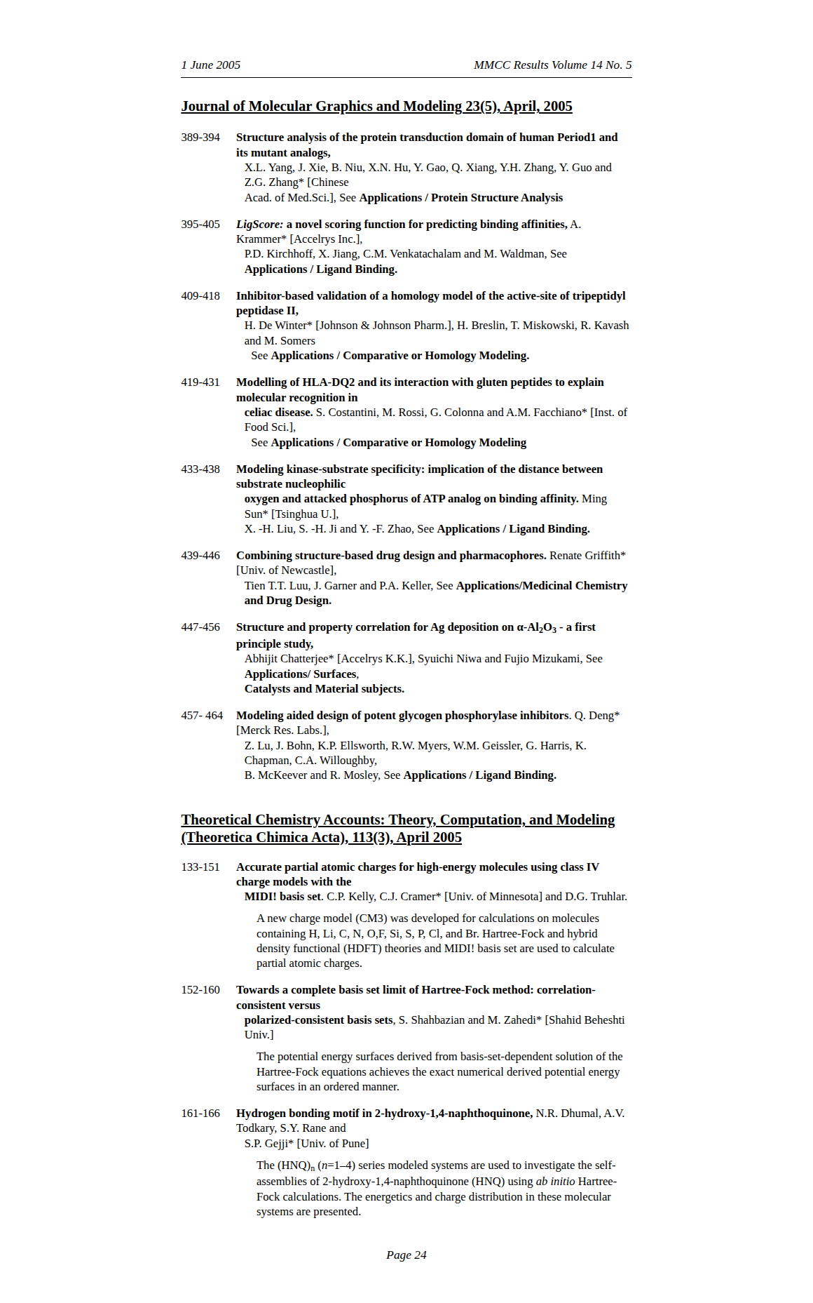1 June 2005 MMCC Results Volume 14 No. 5
Journal of Molecular Graphics and Modeling 23(5), April, 2005
389-394
Structure analysis of the protein transduction domain of human Period1 and its mutant analogs, X.L. Yang, J. Xie, B. Niu, X.N. Hu, Y. Gao, Q. Xiang, Y.H. Zhang, Y. Guo and Z.G. Zhang* [Chinese Acad. of Med.Sci.], See Applications / Protein Structure Analysis
395-405
LigScore: a novel scoring function for predicting binding affinities, A. Krammer* [Accelrys Inc.], P.D. Kirchhoff, X. Jiang, C.M. Venkatachalam and M. Waldman, See Applications / Ligand Binding.
409-418
Inhibitor-based validation of a homology model of the active-site of tripeptidyl peptidase II, H. De Winter* [Johnson & Johnson Pharm.], H. Breslin, T. Miskowski, R. Kavash and M. Somers See Applications / Comparative or Homology Modeling.
419-431
Modelling of HLA-DQ2 and its interaction with gluten peptides to explain molecular recognition in celiac disease. S. Costantini, M. Rossi, G. Colonna and A.M. Facchiano* [Inst. of Food Sci.], See Applications / Comparative or Homology Modeling
433-438
Modeling kinase-substrate specificity: implication of the distance between substrate nucleophilic oxygen and attacked phosphorus of ATP analog on binding affinity. Ming Sun* [Tsinghua U.], X. -H. Liu, S. -H. Ji and Y. -F. Zhao, See Applications / Ligand Binding.
439-446
Combining structure-based drug design and pharmacophores. Renate Griffith* [Univ. of Newcastle], Tien T.T. Luu, J. Garner and P.A. Keller, See Applications/Medicinal Chemistry and Drug Design.
447-456
Structure and property correlation for Ag deposition on α-Al2O3 - a first principle study, Abhijit Chatterjee* [Accelrys K.K.], Syuichi Niwa and Fujio Mizukami, See Applications/ Surfaces, Catalysts and Material subjects.
457- 464
Modeling aided design of potent glycogen phosphorylase inhibitors. Q. Deng* [Merck Res. Labs.], Z. Lu, J. Bohn, K.P. Ellsworth, R.W. Myers, W.M. Geissler, G. Harris, K. Chapman, C.A. Willoughby, B. McKeever and R. Mosley, See Applications / Ligand Binding.
Theoretical Chemistry Accounts: Theory, Computation, and Modeling (Theoretica Chimica Acta), 113(3), April 2005
133-151
Accurate partial atomic charges for high-energy molecules using class IV charge models with the MIDI! basis set. C.P. Kelly, C.J. Cramer* [Univ. of Minnesota] and D.G. Truhlar.
A new charge model (CM3) was developed for calculations on molecules containing H, Li, C, N, O,F, Si, S, P, Cl, and Br. Hartree-Fock and hybrid density functional (HDFT) theories and MIDI! basis set are used to calculate partial atomic charges.
152-160
Towards a complete basis set limit of Hartree-Fock method: correlation-consistent versus polarized-consistent basis sets, S. Shahbazian and M. Zahedi* [Shahid Beheshti Univ.]
The potential energy surfaces derived from basis-set-dependent solution of the Hartree-Fock equations achieves the exact numerical derived potential energy surfaces in an ordered manner.
161-166
Hydrogen bonding motif in 2-hydroxy-1,4-naphthoquinone, N.R. Dhumal, A.V. Todkary, S.Y. Rane and S.P. Gejji* [Univ. of Pune]
The (HNQ)n (n=1–4) series modeled systems are used to investigate the self-assemblies of 2-hydroxy-1,4-naphthoquinone (HNQ) using ab initio Hartree-Fock calculations. The energetics and charge distribution in these molecular systems are presented.
Page 24